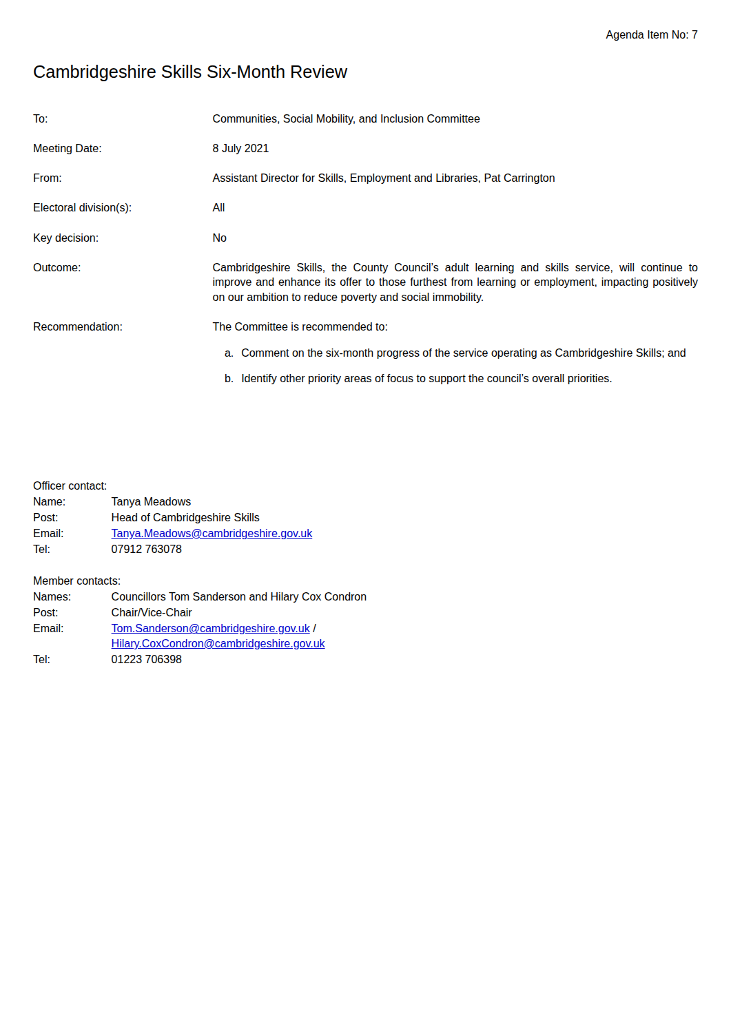Agenda Item No: 7
Cambridgeshire Skills Six-Month Review
| To: | Communities, Social Mobility, and Inclusion Committee |
| Meeting Date: | 8 July 2021 |
| From: | Assistant Director for Skills, Employment and Libraries, Pat Carrington |
| Electoral division(s): | All |
| Key decision: | No |
| Outcome: | Cambridgeshire Skills, the County Council’s adult learning and skills service, will continue to improve and enhance its offer to those furthest from learning or employment, impacting positively on our ambition to reduce poverty and social immobility. |
| Recommendation: | The Committee is recommended to: Comment on the six-month progress of the service operating as Cambridgeshire Skills; and Identify other priority areas of focus to support the council’s overall priorities. |
Officer contact:
| Name: | Tanya Meadows |
| Post: | Head of Cambridgeshire Skills |
| Email: | Tanya.Meadows@cambridgeshire.gov.uk |
| Tel: | 07912 763078 |
Member contacts:
| Names: | Councillors Tom Sanderson and Hilary Cox Condron |
| Post: | Chair/Vice-Chair |
| Email: | Tom.Sanderson@cambridgeshire.gov.uk / Hilary.CoxCondron@cambridgeshire.gov.uk |
| Tel: | 01223 706398 |